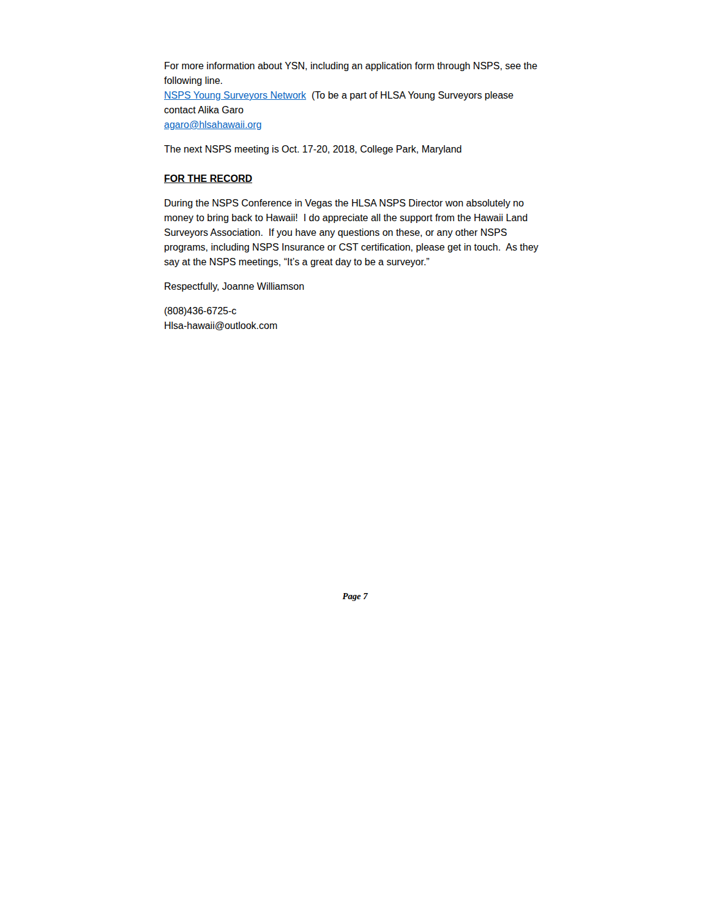For more information about YSN, including an application form through NSPS, see the following line.
NSPS Young Surveyors Network (To be a part of HLSA Young Surveyors please contact Alika Garo
agaro@hlsahawaii.org
The next NSPS meeting is Oct. 17-20, 2018, College Park, Maryland
FOR THE RECORD
During the NSPS Conference in Vegas the HLSA NSPS Director won absolutely no money to bring back to Hawaii! I do appreciate all the support from the Hawaii Land Surveyors Association. If you have any questions on these, or any other NSPS programs, including NSPS Insurance or CST certification, please get in touch. As they say at the NSPS meetings, “It’s a great day to be a surveyor.”
Respectfully, Joanne Williamson
(808)436-6725-c Hlsa-hawaii@outlook.com
Page 7